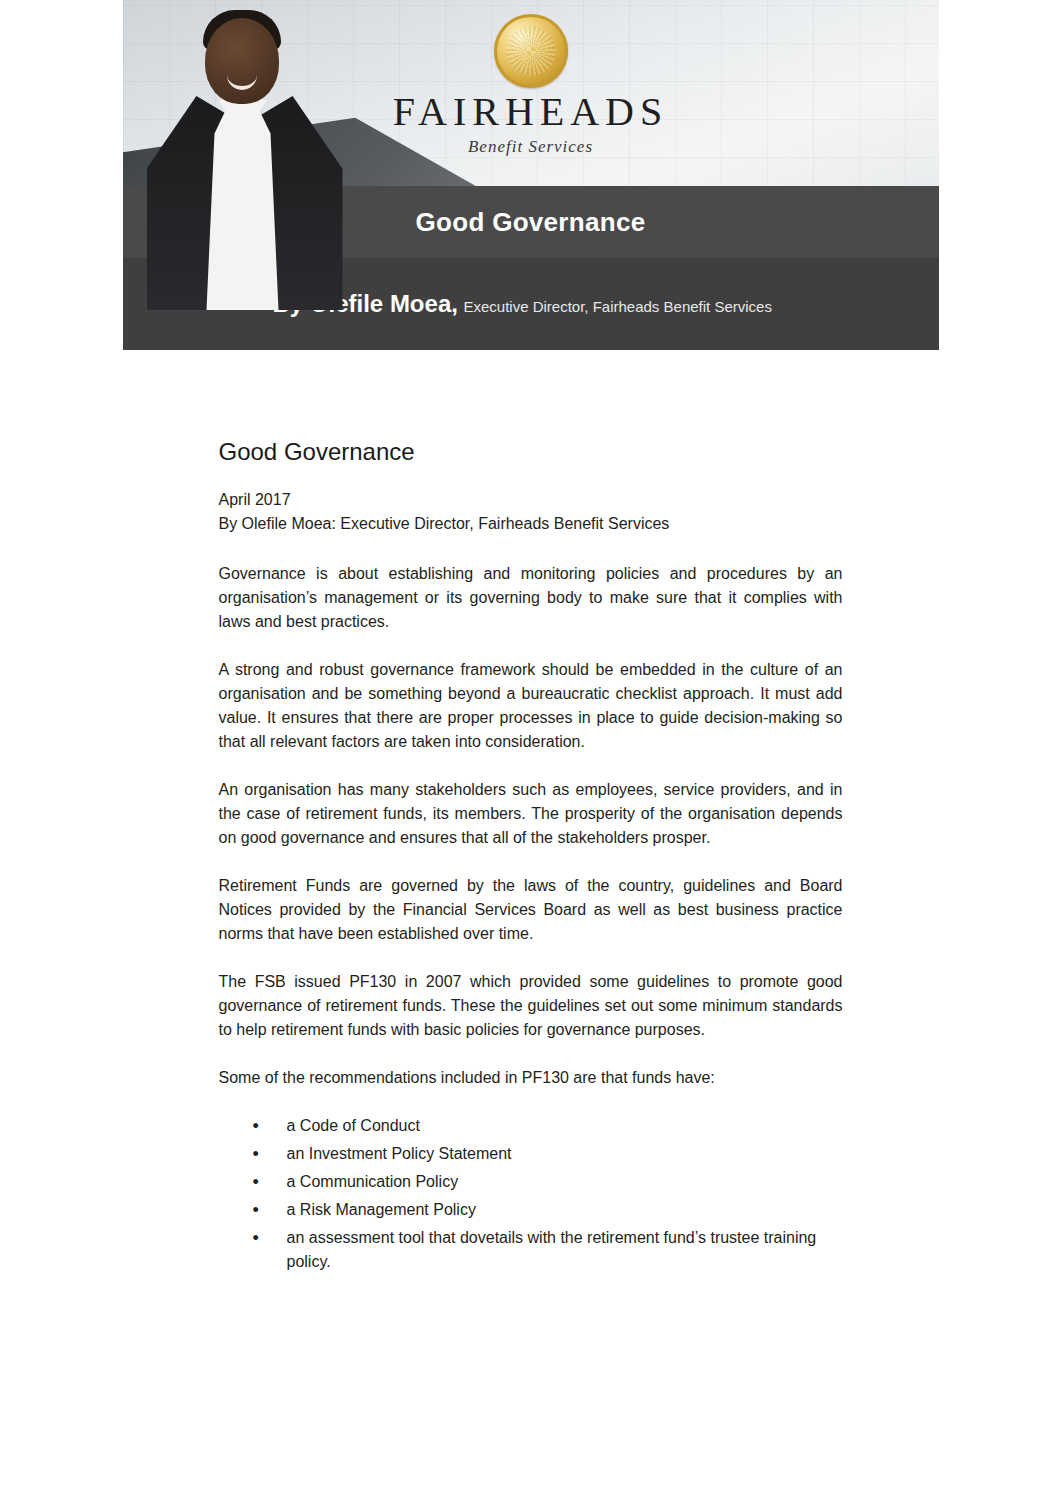FAIRHEADS
Benefit Services
Good Governance
By Olefile Moea, Executive Director, Fairheads Benefit Services
Good Governance
April 2017
By Olefile Moea: Executive Director, Fairheads Benefit Services
Governance is about establishing and monitoring policies and procedures by an organisation’s management or its governing body to make sure that it complies with laws and best practices.
A strong and robust governance framework should be embedded in the culture of an organisation and be something beyond a bureaucratic checklist approach. It must add value. It ensures that there are proper processes in place to guide decision-making so that all relevant factors are taken into consideration.
An organisation has many stakeholders such as employees, service providers, and in the case of retirement funds, its members. The prosperity of the organisation depends on good governance and ensures that all of the stakeholders prosper.
Retirement Funds are governed by the laws of the country, guidelines and Board Notices provided by the Financial Services Board as well as best business practice norms that have been established over time.
The FSB issued PF130 in 2007 which provided some guidelines to promote good governance of retirement funds. These the guidelines set out some minimum standards to help retirement funds with basic policies for governance purposes.
Some of the recommendations included in PF130 are that funds have:
a Code of Conduct
an Investment Policy Statement
a Communication Policy
a Risk Management Policy
an assessment tool that dovetails with the retirement fund’s trustee training policy.